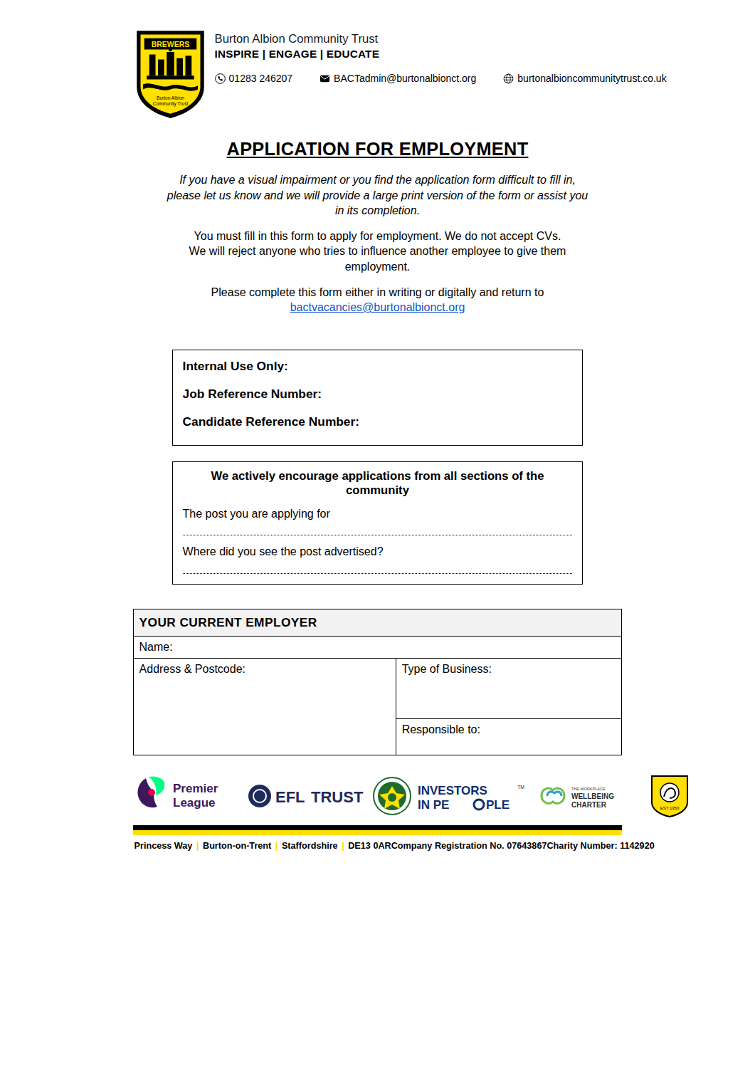BREWERS Burton Albion Community Trust
Burton Albion Community Trust
INSPIRE | ENGAGE | EDUCATE
01283 246207 BACTadmin@burtonalbionct.org burtonalbioncommunitytrust.co.uk
APPLICATION FOR EMPLOYMENT
If you have a visual impairment or you find the application form difficult to fill in,
please let us know and we will provide a large print version of the form or assist you
in its completion.
You must fill in this form to apply for employment. We do not accept CVs.
We will reject anyone who tries to influence another employee to give them
employment.
Please complete this form either in writing or digitally and return to
bactvacancies@burtonalbionct.org
Internal Use Only:
Job Reference Number:
Candidate Reference Number:
We actively encourage applications from all sections of the community
The post you are applying for
Where did you see the post advertised?
| YOUR CURRENT EMPLOYER |
| --- |
| Name: |
| Address & Postcode: | Type of Business: |
| Responsible to: |
Premier League EFL TRUST INVESTORS IN PE PLE TM THE WORKPLACE WELLBEING CHARTER EST 1950
Princess Way | Burton-on-Trent | Staffordshire | DE13 0AR Company Registration No. 07643867 Charity Number: 1142920